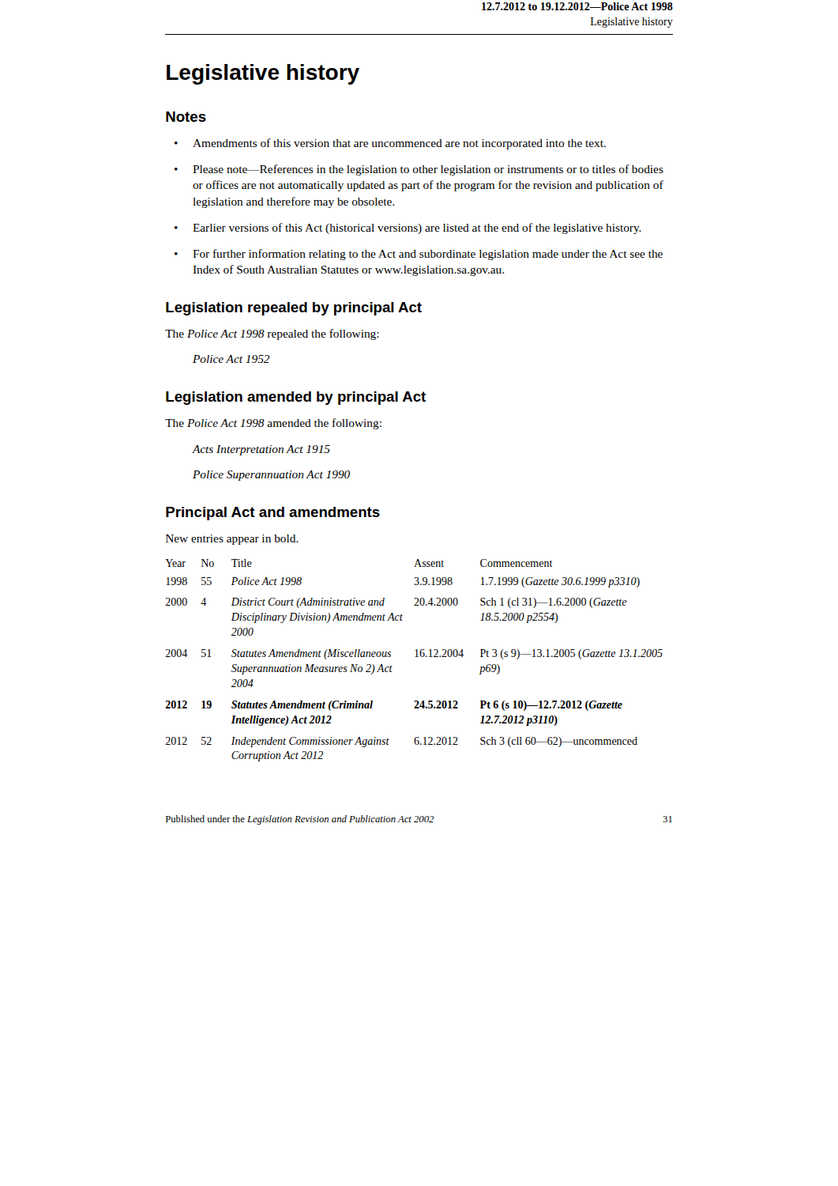12.7.2012 to 19.12.2012—Police Act 1998
Legislative history
Legislative history
Notes
Amendments of this version that are uncommenced are not incorporated into the text.
Please note—References in the legislation to other legislation or instruments or to titles of bodies or offices are not automatically updated as part of the program for the revision and publication of legislation and therefore may be obsolete.
Earlier versions of this Act (historical versions) are listed at the end of the legislative history.
For further information relating to the Act and subordinate legislation made under the Act see the Index of South Australian Statutes or www.legislation.sa.gov.au.
Legislation repealed by principal Act
The Police Act 1998 repealed the following:
Police Act 1952
Legislation amended by principal Act
The Police Act 1998 amended the following:
Acts Interpretation Act 1915
Police Superannuation Act 1990
Principal Act and amendments
New entries appear in bold.
| Year | No | Title | Assent | Commencement |
| --- | --- | --- | --- | --- |
| 1998 | 55 | Police Act 1998 | 3.9.1998 | 1.7.1999 ( Gazette 30.6.1999 p3310 ) |
| 2000 | 4 | District Court (Administrative and Disciplinary Division) Amendment Act 2000 | 20.4.2000 | Sch 1 (cl 31)—1.6.2000 ( Gazette 18.5.2000 p2554 ) |
| 2004 | 51 | Statutes Amendment (Miscellaneous Superannuation Measures No 2) Act 2004 | 16.12.2004 | Pt 3 (s 9)—13.1.2005 ( Gazette 13.1.2005 p69 ) |
| 2012 | 19 | Statutes Amendment (Criminal Intelligence) Act 2012 | 24.5.2012 | Pt 6 (s 10)—12.7.2012 ( Gazette 12.7.2012 p3110 ) |
| 2012 | 52 | Independent Commissioner Against Corruption Act 2012 | 6.12.2012 | Sch 3 (cll 60—62)—uncommenced |
Published under the Legislation Revision and Publication Act 2002
31